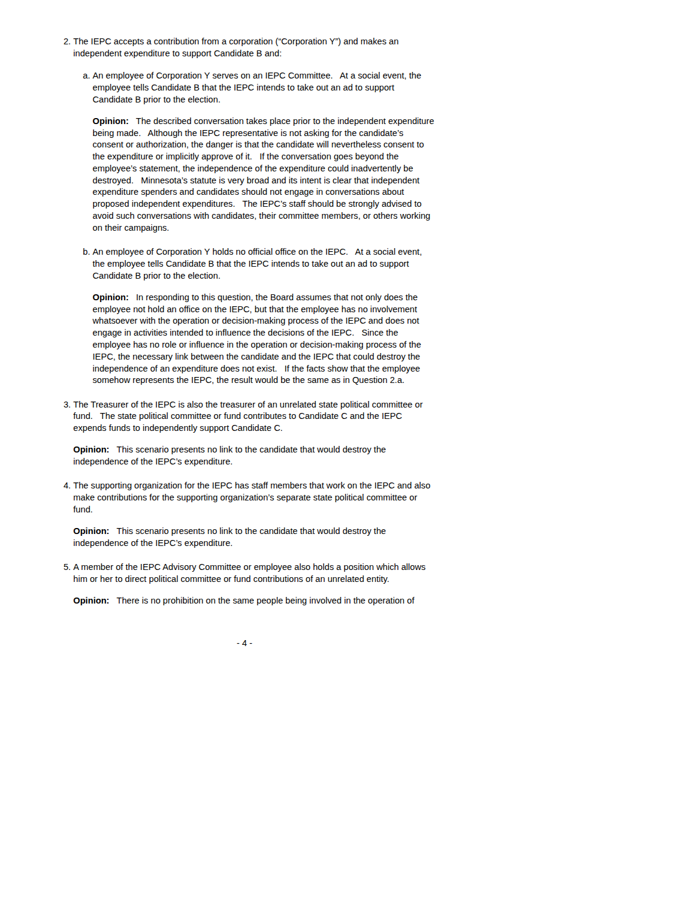The IEPC accepts a contribution from a corporation (“Corporation Y”) and makes an independent expenditure to support Candidate B and:
An employee of Corporation Y serves on an IEPC Committee. At a social event, the employee tells Candidate B that the IEPC intends to take out an ad to support Candidate B prior to the election.
Opinion: The described conversation takes place prior to the independent expenditure being made. Although the IEPC representative is not asking for the candidate’s consent or authorization, the danger is that the candidate will nevertheless consent to the expenditure or implicitly approve of it. If the conversation goes beyond the employee’s statement, the independence of the expenditure could inadvertently be destroyed. Minnesota’s statute is very broad and its intent is clear that independent expenditure spenders and candidates should not engage in conversations about proposed independent expenditures. The IEPC’s staff should be strongly advised to avoid such conversations with candidates, their committee members, or others working on their campaigns.
An employee of Corporation Y holds no official office on the IEPC. At a social event, the employee tells Candidate B that the IEPC intends to take out an ad to support Candidate B prior to the election.
Opinion: In responding to this question, the Board assumes that not only does the employee not hold an office on the IEPC, but that the employee has no involvement whatsoever with the operation or decision-making process of the IEPC and does not engage in activities intended to influence the decisions of the IEPC. Since the employee has no role or influence in the operation or decision-making process of the IEPC, the necessary link between the candidate and the IEPC that could destroy the independence of an expenditure does not exist. If the facts show that the employee somehow represents the IEPC, the result would be the same as in Question 2.a.
The Treasurer of the IEPC is also the treasurer of an unrelated state political committee or fund. The state political committee or fund contributes to Candidate C and the IEPC expends funds to independently support Candidate C.
Opinion: This scenario presents no link to the candidate that would destroy the independence of the IEPC’s expenditure.
The supporting organization for the IEPC has staff members that work on the IEPC and also make contributions for the supporting organization’s separate state political committee or fund.
Opinion: This scenario presents no link to the candidate that would destroy the independence of the IEPC’s expenditure.
A member of the IEPC Advisory Committee or employee also holds a position which allows him or her to direct political committee or fund contributions of an unrelated entity.
Opinion: There is no prohibition on the same people being involved in the operation of
- 4 -